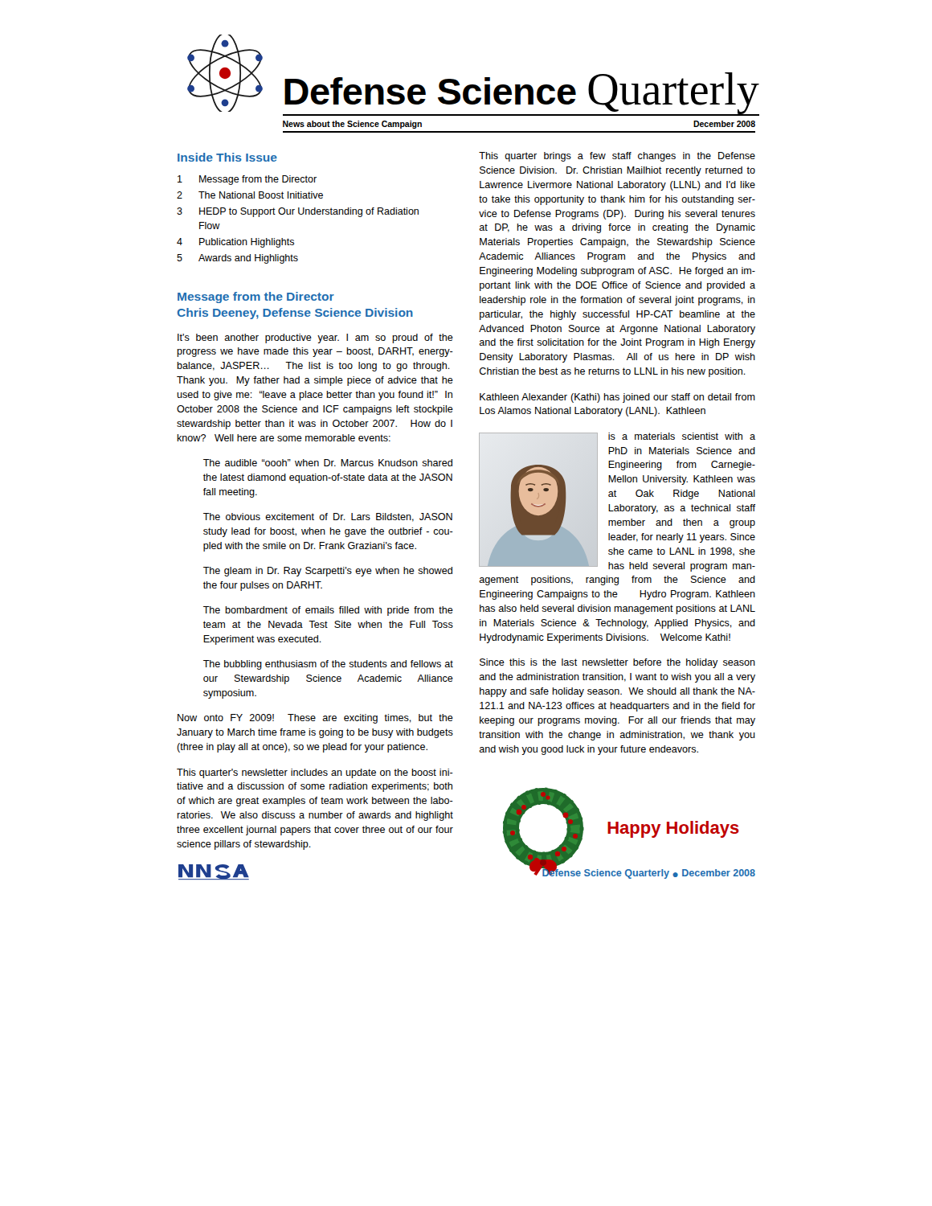Defense Science Quarterly
News about the Science Campaign December 2008
Inside This Issue
1 Message from the Director
2 The National Boost Initiative
3 HEDP to Support Our Understanding of Radiation Flow
4 Publication Highlights
5 Awards and Highlights
Message from the Director
Chris Deeney, Defense Science Division
It's been another productive year. I am so proud of the progress we have made this year – boost, DARHT, energy-balance, JASPER… The list is too long to go through. Thank you. My father had a simple piece of advice that he used to give me: “leave a place better than you found it!” In October 2008 the Science and ICF campaigns left stockpile stewardship better than it was in October 2007. How do I know? Well here are some memorable events:
The audible “oooh” when Dr. Marcus Knudson shared the latest diamond equation-of-state data at the JASON fall meeting.
The obvious excitement of Dr. Lars Bildsten, JASON study lead for boost, when he gave the outbrief - coupled with the smile on Dr. Frank Graziani's face.
The gleam in Dr. Ray Scarpetti's eye when he showed the four pulses on DARHT.
The bombardment of emails filled with pride from the team at the Nevada Test Site when the Full Toss Experiment was executed.
The bubbling enthusiasm of the students and fellows at our Stewardship Science Academic Alliance symposium.
Now onto FY 2009! These are exciting times, but the January to March time frame is going to be busy with budgets (three in play all at once), so we plead for your patience.
This quarter's newsletter includes an update on the boost initiative and a discussion of some radiation experiments; both of which are great examples of team work between the laboratories. We also discuss a number of awards and highlight three excellent journal papers that cover three out of our four science pillars of stewardship.
This quarter brings a few staff changes in the Defense Science Division. Dr. Christian Mailhiot recently returned to Lawrence Livermore National Laboratory (LLNL) and I'd like to take this opportunity to thank him for his outstanding service to Defense Programs (DP). During his several tenures at DP, he was a driving force in creating the Dynamic Materials Properties Campaign, the Stewardship Science Academic Alliances Program and the Physics and Engineering Modeling subprogram of ASC. He forged an important link with the DOE Office of Science and provided a leadership role in the formation of several joint programs, in particular, the highly successful HP-CAT beamline at the Advanced Photon Source at Argonne National Laboratory and the first solicitation for the Joint Program in High Energy Density Laboratory Plasmas. All of us here in DP wish Christian the best as he returns to LLNL in his new position.
Kathleen Alexander (Kathi) has joined our staff on detail from Los Alamos National Laboratory (LANL). Kathleen
is a materials scientist with a PhD in Materials Science and Engineering from Carnegie-Mellon University. Kathleen was at Oak Ridge National Laboratory, as a technical staff member and then a group leader, for nearly 11 years. Since she came to LANL in 1998, she has held several program management positions, ranging from the Science and Engineering Campaigns to the Hydro Program. Kathleen has also held several division management positions at LANL in Materials Science & Technology, Applied Physics, and Hydrodynamic Experiments Divisions. Welcome Kathi!
Since this is the last newsletter before the holiday season and the administration transition, I want to wish you all a very happy and safe holiday season. We should all thank the NA-121.1 and NA-123 offices at headquarters and in the field for keeping our programs moving. For all our friends that may transition with the change in administration, we thank you and wish you good luck in your future endeavors.
Happy Holidays
Defense Science Quarterly ● December 2008